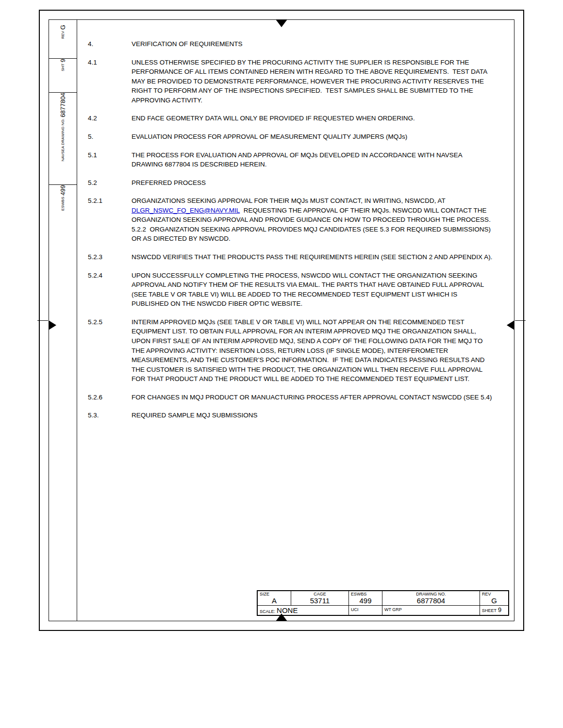REV G
SHT 9
NAVSEA DRAWING NO. 6877804
ESWBS 499
4.
VERIFICATION OF REQUIREMENTS
4.1
UNLESS OTHERWISE SPECIFIED BY THE PROCURING ACTIVITY THE SUPPLIER IS RESPONSIBLE FOR THE PERFORMANCE OF ALL ITEMS CONTAINED HEREIN WITH REGARD TO THE ABOVE REQUIREMENTS. TEST DATA MAY BE PROVIDED TO DEMONSTRATE PERFORMANCE, HOWEVER THE PROCURING ACTIVITY RESERVES THE RIGHT TO PERFORM ANY OF THE INSPECTIONS SPECIFIED. TEST SAMPLES SHALL BE SUBMITTED TO THE APPROVING ACTIVITY.
4.2
END FACE GEOMETRY DATA WILL ONLY BE PROVIDED IF REQUESTED WHEN ORDERING.
5.
EVALUATION PROCESS FOR APPROVAL OF MEASUREMENT QUALITY JUMPERS (MQJs)
5.1
THE PROCESS FOR EVALUATION AND APPROVAL OF MQJs DEVELOPED IN ACCORDANCE WITH NAVSEA DRAWING 6877804 IS DESCRIBED HEREIN.
5.2
PREFERRED PROCESS
5.2.1
ORGANIZATIONS SEEKING APPROVAL FOR THEIR MQJs MUST CONTACT, IN WRITING, NSWCDD, AT DLGR_NSWC_FO_ENG@NAVY.MIL REQUESTING THE APPROVAL OF THEIR MQJs. NSWCDD WILL CONTACT THE ORGANIZATION SEEKING APPROVAL AND PROVIDE GUIDANCE ON HOW TO PROCEED THROUGH THE PROCESS.
5.2.2 ORGANIZATION SEEKING APPROVAL PROVIDES MQJ CANDIDATES (SEE 5.3 FOR REQUIRED SUBMISSIONS) OR AS DIRECTED BY NSWCDD.
5.2.3
NSWCDD VERIFIES THAT THE PRODUCTS PASS THE REQUIREMENTS HEREIN (SEE SECTION 2 AND APPENDIX A).
5.2.4
UPON SUCCESSFULLY COMPLETING THE PROCESS, NSWCDD WILL CONTACT THE ORGANIZATION SEEKING APPROVAL AND NOTIFY THEM OF THE RESULTS VIA EMAIL. THE PARTS THAT HAVE OBTAINED FULL APPROVAL (SEE TABLE V OR TABLE VI) WILL BE ADDED TO THE RECOMMENDED TEST EQUIPMENT LIST WHICH IS PUBLISHED ON THE NSWCDD FIBER OPTIC WEBSITE.
5.2.5
INTERIM APPROVED MQJs (SEE TABLE V OR TABLE VI) WILL NOT APPEAR ON THE RECOMMENDED TEST EQUIPMENT LIST. TO OBTAIN FULL APPROVAL FOR AN INTERIM APPROVED MQJ THE ORGANIZATION SHALL, UPON FIRST SALE OF AN INTERIM APPROVED MQJ, SEND A COPY OF THE FOLLOWING DATA FOR THE MQJ TO THE APPROVING ACTIVITY: INSERTION LOSS, RETURN LOSS (IF SINGLE MODE), INTERFEROMETER MEASUREMENTS, AND THE CUSTOMER’S POC INFORMATION. IF THE DATA INDICATES PASSING RESULTS AND THE CUSTOMER IS SATISFIED WITH THE PRODUCT, THE ORGANIZATION WILL THEN RECEIVE FULL APPROVAL FOR THAT PRODUCT AND THE PRODUCT WILL BE ADDED TO THE RECOMMENDED TEST EQUIPMENT LIST.
5.2.6
FOR CHANGES IN MQJ PRODUCT OR MANUACTURING PROCESS AFTER APPROVAL CONTACT NSWCDD (SEE 5.4)
5.3.
REQUIRED SAMPLE MQJ SUBMISSIONS
| SIZE A | CAGE 53711 | ESWBS 499 | DRAWING NO. 6877804 | REV G |
| SCALE: NONE | UCI | WT GRP | SHEET 9 |